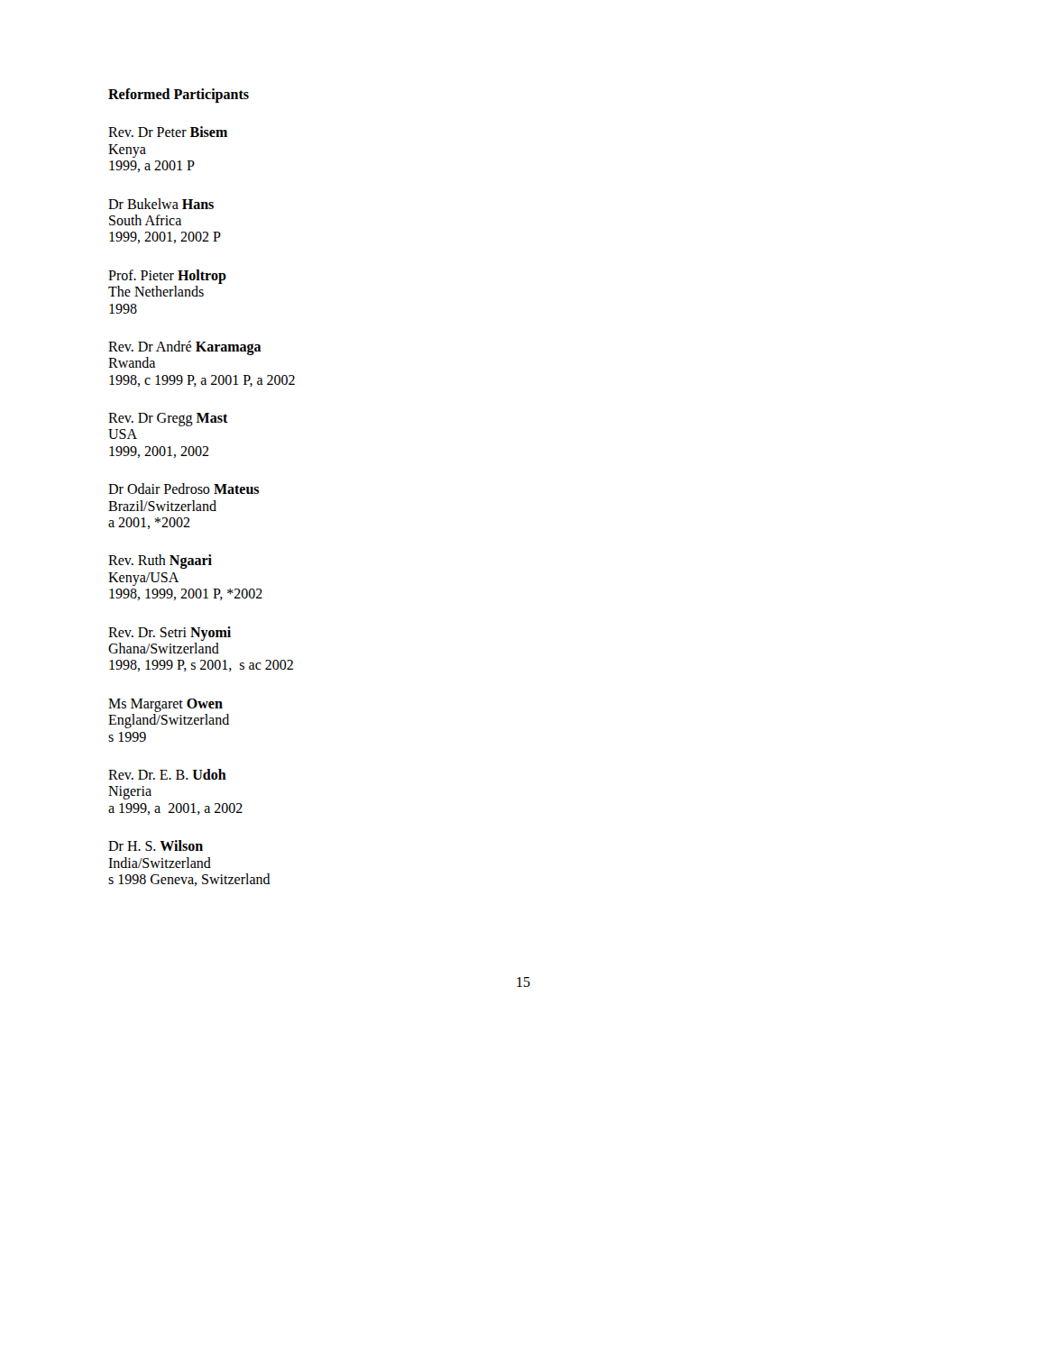Reformed Participants
Rev. Dr Peter Bisem
Kenya
1999, a 2001 P
Dr Bukelwa Hans
South Africa
1999, 2001, 2002 P
Prof. Pieter Holtrop
The Netherlands
1998
Rev. Dr André Karamaga
Rwanda
1998, c 1999 P, a 2001 P, a 2002
Rev. Dr Gregg Mast
USA
1999, 2001, 2002
Dr Odair Pedroso Mateus
Brazil/Switzerland
a 2001, *2002
Rev. Ruth Ngaari
Kenya/USA
1998, 1999, 2001 P, *2002
Rev. Dr. Setri Nyomi
Ghana/Switzerland
1998, 1999 P, s 2001, s ac 2002
Ms Margaret Owen
England/Switzerland
s 1999
Rev. Dr. E. B. Udoh
Nigeria
a 1999, a 2001, a 2002
Dr H. S. Wilson
India/Switzerland
s 1998 Geneva, Switzerland
15